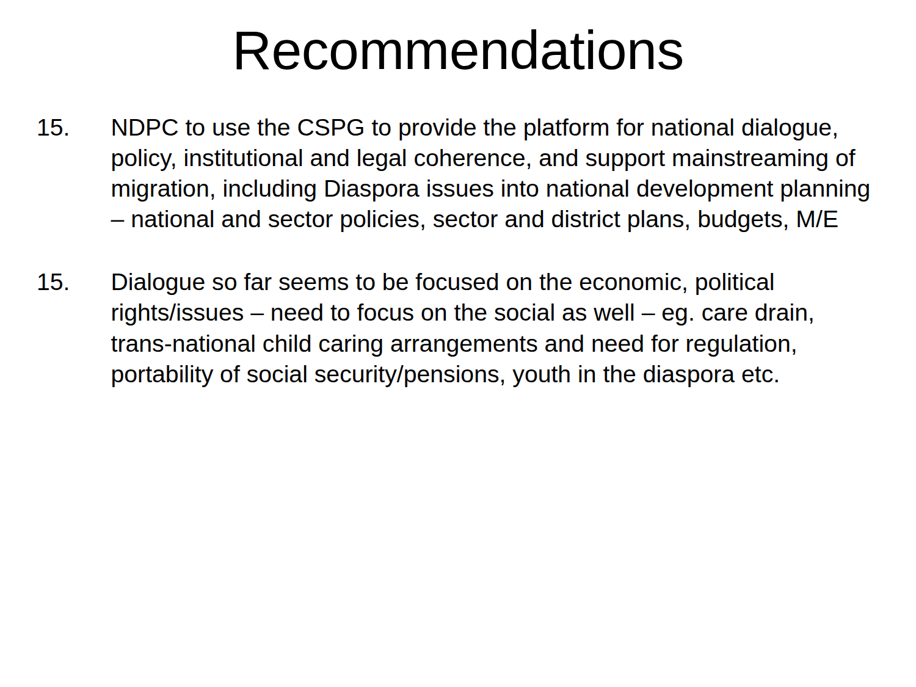Recommendations
15. NDPC to use the CSPG to provide the platform for national dialogue, policy, institutional and legal coherence, and support mainstreaming of migration, including Diaspora issues into national development planning – national and sector policies, sector and district plans, budgets, M/E
15. Dialogue so far seems to be focused on the economic, political rights/issues – need to focus on the social as well – eg. care drain, trans-national child caring arrangements and need for regulation, portability of social security/pensions, youth in the diaspora etc.